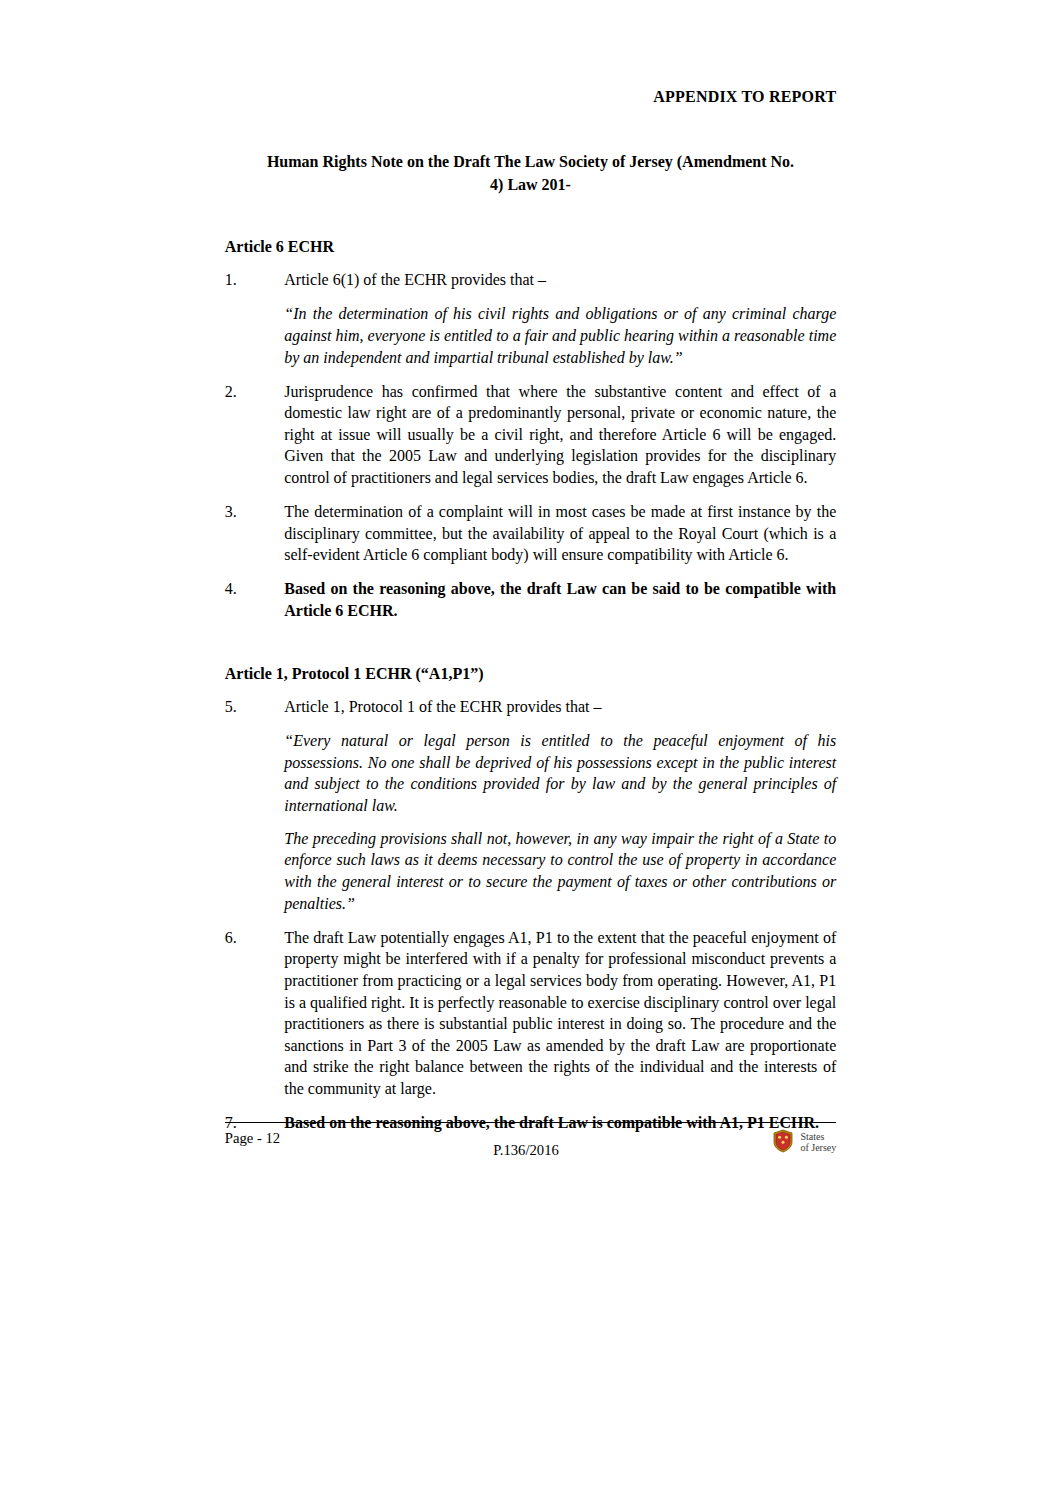APPENDIX TO REPORT
Human Rights Note on the Draft The Law Society of Jersey (Amendment No. 4) Law 201-
Article 6 ECHR
1.
Article 6(1) of the ECHR provides that –
“In the determination of his civil rights and obligations or of any criminal charge against him, everyone is entitled to a fair and public hearing within a reasonable time by an independent and impartial tribunal established by law.”
2.
Jurisprudence has confirmed that where the substantive content and effect of a domestic law right are of a predominantly personal, private or economic nature, the right at issue will usually be a civil right, and therefore Article 6 will be engaged. Given that the 2005 Law and underlying legislation provides for the disciplinary control of practitioners and legal services bodies, the draft Law engages Article 6.
3.
The determination of a complaint will in most cases be made at first instance by the disciplinary committee, but the availability of appeal to the Royal Court (which is a self-evident Article 6 compliant body) will ensure compatibility with Article 6.
4.
Based on the reasoning above, the draft Law can be said to be compatible with Article 6 ECHR.
Article 1, Protocol 1 ECHR (“A1,P1”)
5.
Article 1, Protocol 1 of the ECHR provides that –
“Every natural or legal person is entitled to the peaceful enjoyment of his possessions. No one shall be deprived of his possessions except in the public interest and subject to the conditions provided for by law and by the general principles of international law.
The preceding provisions shall not, however, in any way impair the right of a State to enforce such laws as it deems necessary to control the use of property in accordance with the general interest or to secure the payment of taxes or other contributions or penalties.”
6.
The draft Law potentially engages A1, P1 to the extent that the peaceful enjoyment of property might be interfered with if a penalty for professional misconduct prevents a practitioner from practicing or a legal services body from operating. However, A1, P1 is a qualified right. It is perfectly reasonable to exercise disciplinary control over legal practitioners as there is substantial public interest in doing so. The procedure and the sanctions in Part 3 of the 2005 Law as amended by the draft Law are proportionate and strike the right balance between the rights of the individual and the interests of the community at large.
7.
Based on the reasoning above, the draft Law is compatible with A1, P1 ECHR.
Page - 12
P.136/2016
States
of Jersey